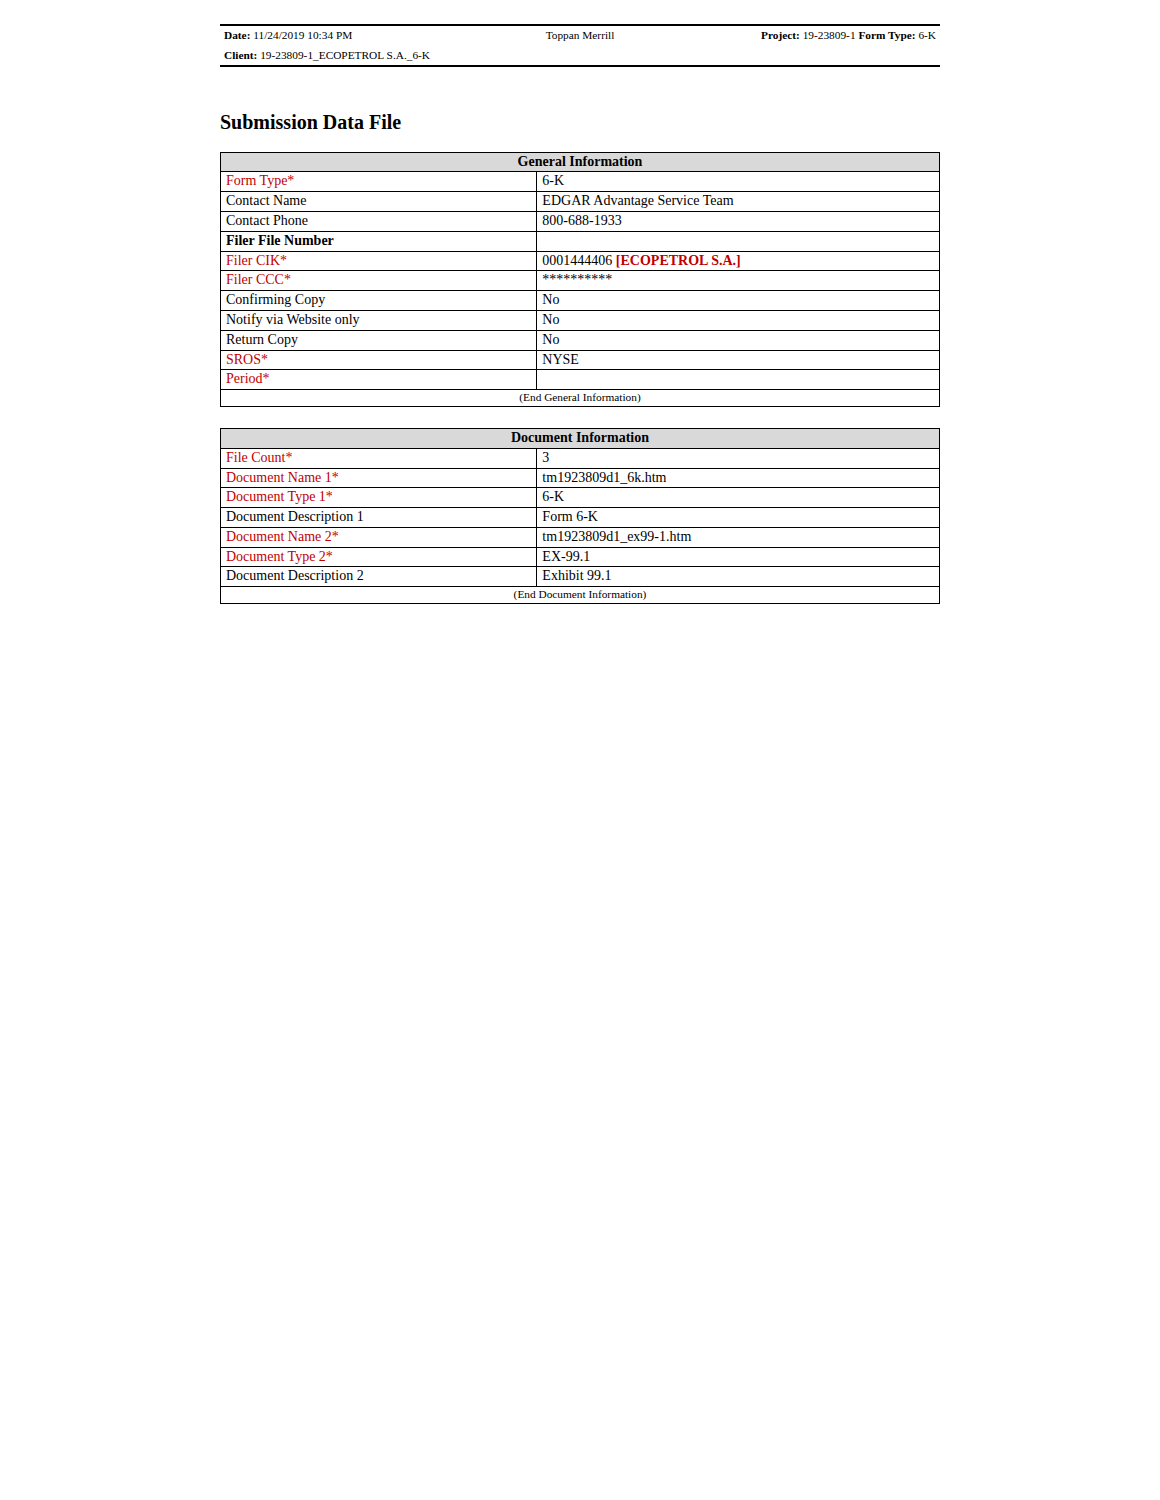| Date: 11/24/2019 10:34 PM | Toppan Merrill | Project: 19-23809-1 Form Type: 6-K |
| Client: 19-23809-1_ECOPETROL S.A._6-K | | |
Submission Data File
| General Information |
| Form Type* | 6-K |
| Contact Name | EDGAR Advantage Service Team |
| Contact Phone | 800-688-1933 |
| Filer File Number | |
| Filer CIK* | 0001444406 [ECOPETROL S.A.] |
| Filer CCC* | ********** |
| Confirming Copy | No |
| Notify via Website only | No |
| Return Copy | No |
| SROS* | NYSE |
| Period* | |
| (End General Information) |
| Document Information |
| File Count* | 3 |
| Document Name 1* | tm1923809d1_6k.htm |
| Document Type 1* | 6-K |
| Document Description 1 | Form 6-K |
| Document Name 2* | tm1923809d1_ex99-1.htm |
| Document Type 2* | EX-99.1 |
| Document Description 2 | Exhibit 99.1 |
| (End Document Information) |